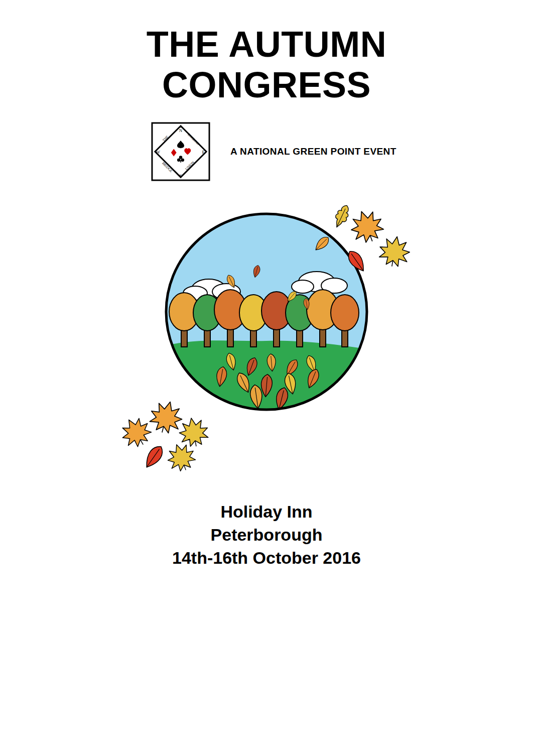THE AUTUMN
CONGRESS
N S W E THE ENGLISH BRIDGE UNION
A NATIONAL GREEN POINT EVENT
Holiday Inn
Peterborough
14th-16th October 2016